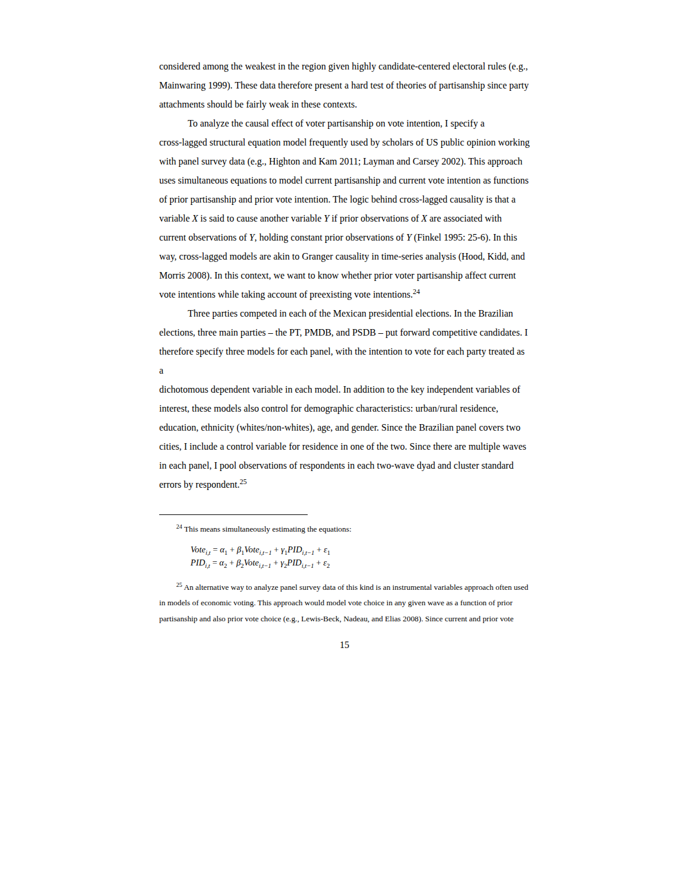considered among the weakest in the region given highly candidate-centered electoral rules (e.g.,
Mainwaring 1999). These data therefore present a hard test of theories of partisanship since party
attachments should be fairly weak in these contexts.
To analyze the causal effect of voter partisanship on vote intention, I specify a
cross-lagged structural equation model frequently used by scholars of US public opinion working
with panel survey data (e.g., Highton and Kam 2011; Layman and Carsey 2002). This approach
uses simultaneous equations to model current partisanship and current vote intention as functions
of prior partisanship and prior vote intention. The logic behind cross-lagged causality is that a
variable X is said to cause another variable Y if prior observations of X are associated with
current observations of Y, holding constant prior observations of Y (Finkel 1995: 25-6). In this
way, cross-lagged models are akin to Granger causality in time-series analysis (Hood, Kidd, and
Morris 2008). In this context, we want to know whether prior voter partisanship affect current
vote intentions while taking account of preexisting vote intentions.24
Three parties competed in each of the Mexican presidential elections. In the Brazilian
elections, three main parties – the PT, PMDB, and PSDB – put forward competitive candidates. I
therefore specify three models for each panel, with the intention to vote for each party treated as a
dichotomous dependent variable in each model. In addition to the key independent variables of
interest, these models also control for demographic characteristics: urban/rural residence,
education, ethnicity (whites/non-whites), age, and gender. Since the Brazilian panel covers two
cities, I include a control variable for residence in one of the two. Since there are multiple waves
in each panel, I pool observations of respondents in each two-wave dyad and cluster standard
errors by respondent.25
24 This means simultaneously estimating the equations:
Vote i,t = α 1 + β 1 Vote i,t−1 + γ 1 PID i,t−1 + ε 1
PID i,t = α 2 + β 2 Vote i,t−1 + γ 2 PID i,t−1 + ε 2
25 An alternative way to analyze panel survey data of this kind is an instrumental variables approach often used in models of economic voting. This approach would model vote choice in any given wave as a function of prior partisanship and also prior vote choice (e.g., Lewis-Beck, Nadeau, and Elias 2008). Since current and prior vote
15